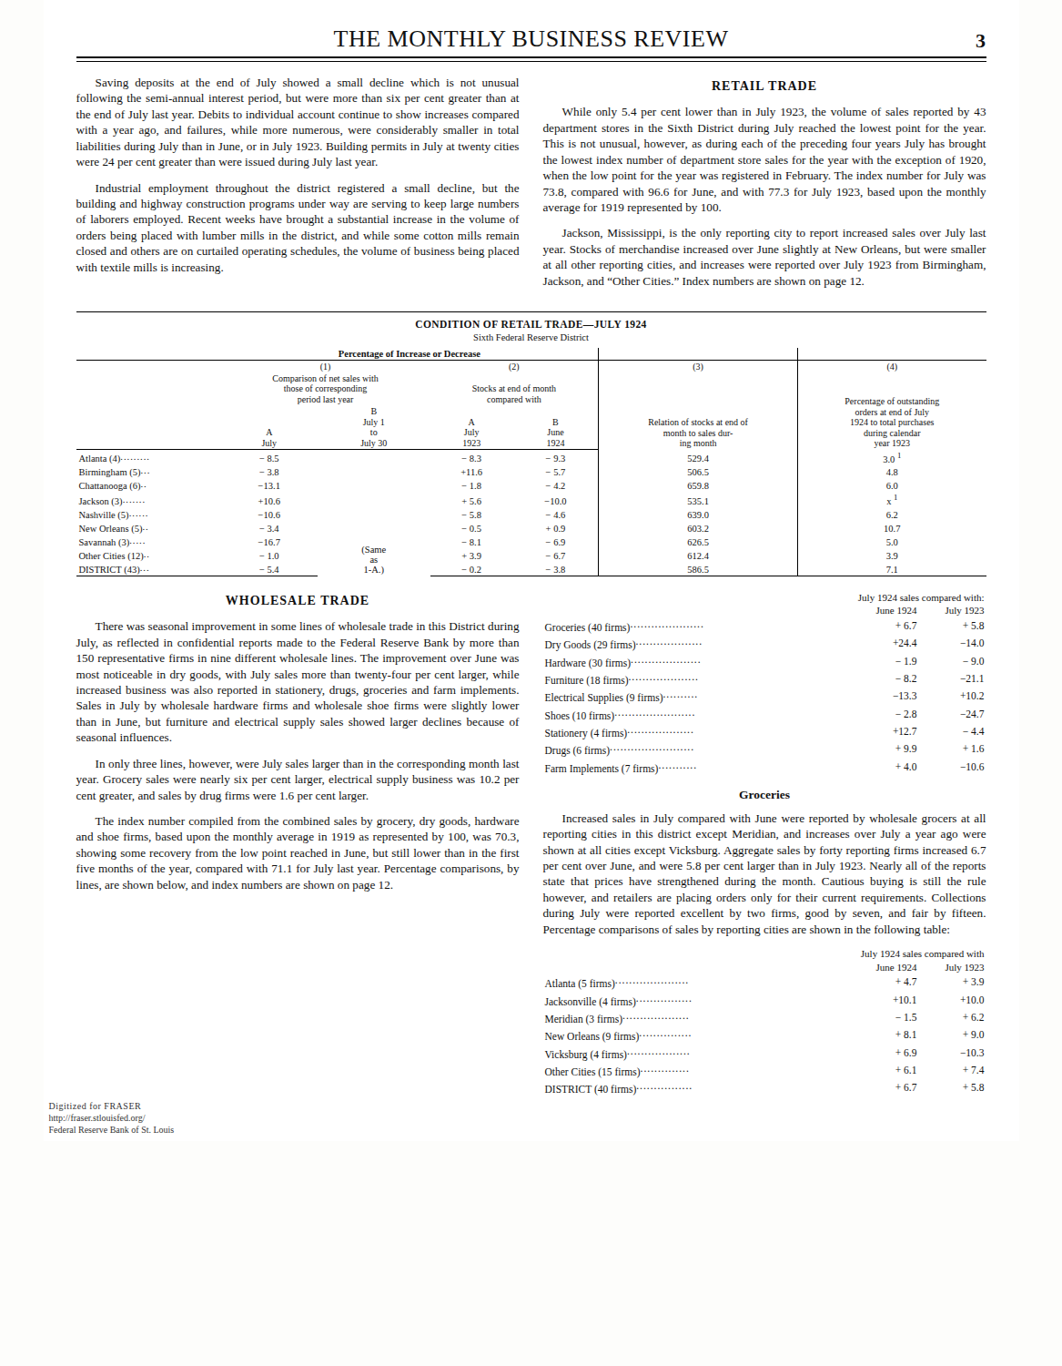THE MONTHLY BUSINESS REVIEW 3
Saving deposits at the end of July showed a small decline which is not unusual following the semi-annual interest period, but were more than six per cent greater than at the end of July last year. Debits to individual account continue to show increases compared with a year ago, and failures, while more numerous, were considerably smaller in total liabilities during July than in June, or in July 1923. Building permits in July at twenty cities were 24 per cent greater than were issued during July last year.
Industrial employment throughout the district registered a small decline, but the building and highway construction programs under way are serving to keep large numbers of laborers employed. Recent weeks have brought a substantial increase in the volume of orders being placed with lumber mills in the district, and while some cotton mills remain closed and others are on curtailed operating schedules, the volume of business being placed with textile mills is increasing.
RETAIL TRADE
While only 5.4 per cent lower than in July 1923, the volume of sales reported by 43 department stores in the Sixth District during July reached the lowest point for the year. This is not unusual, however, as during each of the preceding four years July has brought the lowest index number of department store sales for the year with the exception of 1920, when the low point for the year was registered in February. The index number for July was 73.8, compared with 96.6 for June, and with 77.3 for July 1923, based upon the monthly average for 1919 represented by 100.
Jackson, Mississippi, is the only reporting city to report increased sales over July last year. Stocks of merchandise increased over June slightly at New Orleans, but were smaller at all other reporting cities, and increases were reported over July 1923 from Birmingham, Jackson, and “Other Cities.” Index numbers are shown on page 12.
CONDITION OF RETAIL TRADE—JULY 1924
Sixth Federal Reserve District
| | Percentage of Increase or Decrease | | |
| | (1) | (2) | (3) | (4) |
| | Comparison of net sales with those of corresponding period last year | Stocks at end of month compared with | Relation of stocks at end of month to sales dur- ing month | Percentage of outstanding orders at end of July 1924 to total purchases during calendar year 1923 |
| | A July | B July 1 to July 30 | A July 1923 | B June 1924 |
| Atlanta (4) ......... | − 8.5 | (Same as 1-A.) | − 8.3 | − 9.3 | 529.4 | 3.0 1 |
| Birmingham (5) ... | − 3.8 | +11.6 | − 5.7 | 506.5 | 4.8 |
| Chattanooga (6) .. | −13.1 | − 1.8 | − 4.2 | 659.8 | 6.0 |
| Jackson (3) ....... | +10.6 | + 5.6 | −10.0 | 535.1 | x 1 |
| Nashville (5) ...... | −10.6 | − 5.8 | − 4.6 | 639.0 | 6.2 |
| New Orleans (5) .. | − 3.4 | − 0.5 | + 0.9 | 603.2 | 10.7 |
| Savannah (3) ..... | −16.7 | − 8.1 | − 6.9 | 626.5 | 5.0 |
| Other Cities (12) .. | − 1.0 | + 3.9 | − 6.7 | 612.4 | 3.9 |
| DISTRICT (43) ... | − 5.4 | − 0.2 | − 3.8 | 586.5 | 7.1 |
WHOLESALE TRADE
There was seasonal improvement in some lines of wholesale trade in this District during July, as reflected in confidential reports made to the Federal Reserve Bank by more than 150 representative firms in nine different wholesale lines. The improvement over June was most noticeable in dry goods, with July sales more than twenty-four per cent larger, while increased business was also reported in stationery, drugs, groceries and farm implements. Sales in July by wholesale hardware firms and wholesale shoe firms were slightly lower than in June, but furniture and electrical supply sales showed larger declines because of seasonal influences.
In only three lines, however, were July sales larger than in the corresponding month last year. Grocery sales were nearly six per cent larger, electrical supply business was 10.2 per cent greater, and sales by drug firms were 1.6 per cent larger.
The index number compiled from the combined sales by grocery, dry goods, hardware and shoe firms, based upon the monthly average in 1919 as represented by 100, was 70.3, showing some recovery from the low point reached in June, but still lower than in the first five months of the year, compared with 71.1 for July last year. Percentage comparisons, by lines, are shown below, and index numbers are shown on page 12.
| | July 1924 sales compared with: |
| | June 1924 | July 1923 |
| Groceries (40 firms) ..................... | + 6.7 | + 5.8 |
| Dry Goods (29 firms) ................... | +24.4 | −14.0 |
| Hardware (30 firms) .................... | − 1.9 | − 9.0 |
| Furniture (18 firms) .................... | − 8.2 | −21.1 |
| Electrical Supplies (9 firms) .......... | −13.3 | +10.2 |
| Shoes (10 firms) ....................... | − 2.8 | −24.7 |
| Stationery (4 firms) ................... | +12.7 | − 4.4 |
| Drugs (6 firms) ........................ | + 9.9 | + 1.6 |
| Farm Implements (7 firms) ........... | + 4.0 | −10.6 |
Groceries
Increased sales in July compared with June were reported by wholesale grocers at all reporting cities in this district except Meridian, and increases over July a year ago were shown at all cities except Vicksburg. Aggregate sales by forty reporting firms increased 6.7 per cent over June, and were 5.8 per cent larger than in July 1923. Nearly all of the reports state that prices have strengthened during the month. Cautious buying is still the rule however, and retailers are placing orders only for their current requirements. Collections during July were reported excellent by two firms, good by seven, and fair by fifteen. Percentage comparisons of sales by reporting cities are shown in the following table:
| | July 1924 sales compared with |
| | June 1924 | July 1923 |
| Atlanta (5 firms) ..................... | + 4.7 | + 3.9 |
| Jacksonville (4 firms) ................ | +10.1 | +10.0 |
| Meridian (3 firms) ................... | − 1.5 | + 6.2 |
| New Orleans (9 firms) ............... | + 8.1 | + 9.0 |
| Vicksburg (4 firms) .................. | + 6.9 | −10.3 |
| Other Cities (15 firms) .............. | + 6.1 | + 7.4 |
| DISTRICT (40 firms) ................ | + 6.7 | + 5.8 |
Digitized for FRASER
http://fraser.stlouisfed.org/
Federal Reserve Bank of St. Louis